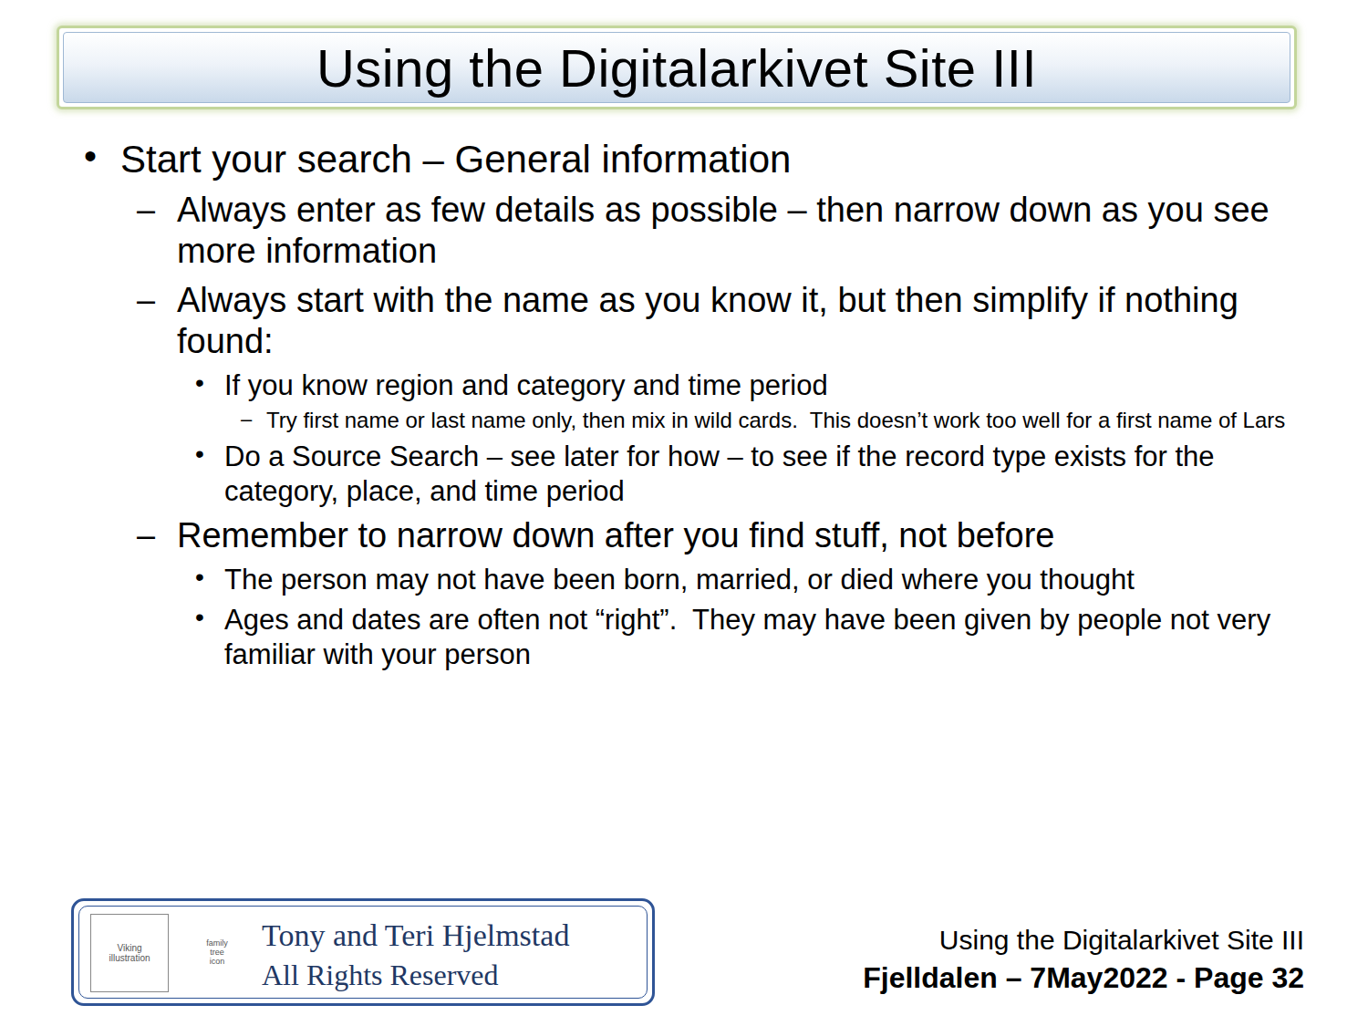Using the Digitalarkivet Site III
Start your search – General information
Always enter as few details as possible – then narrow down as you see more information
Always start with the name as you know it, but then simplify if nothing found:
If you know region and category and time period
Try first name or last name only, then mix in wild cards. This doesn’t work too well for a first name of Lars
Do a Source Search – see later for how – to see if the record type exists for the category, place, and time period
Remember to narrow down after you find stuff, not before
The person may not have been born, married, or died where you thought
Ages and dates are often not “right”. They may have been given by people not very familiar with your person
Viking
illustration
family
tree
icon
Tony and Teri Hjelmstad
All Rights Reserved
Using the Digitalarkivet Site III
Fjelldalen – 7May2022 - Page 32